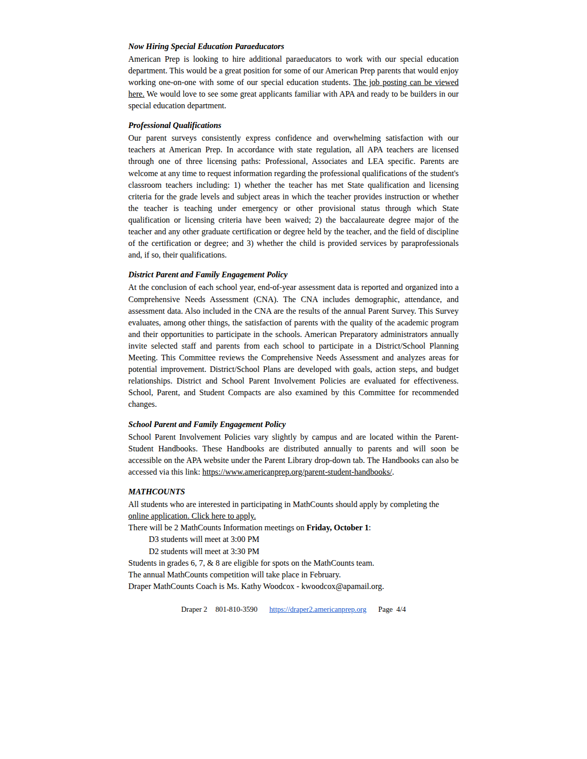Now Hiring Special Education Paraeducators
American Prep is looking to hire additional paraeducators to work with our special education department. This would be a great position for some of our American Prep parents that would enjoy working one-on-one with some of our special education students. The job posting can be viewed here. We would love to see some great applicants familiar with APA and ready to be builders in our special education department.
Professional Qualifications
Our parent surveys consistently express confidence and overwhelming satisfaction with our teachers at American Prep. In accordance with state regulation, all APA teachers are licensed through one of three licensing paths: Professional, Associates and LEA specific. Parents are welcome at any time to request information regarding the professional qualifications of the student's classroom teachers including: 1) whether the teacher has met State qualification and licensing criteria for the grade levels and subject areas in which the teacher provides instruction or whether the teacher is teaching under emergency or other provisional status through which State qualification or licensing criteria have been waived; 2) the baccalaureate degree major of the teacher and any other graduate certification or degree held by the teacher, and the field of discipline of the certification or degree; and 3) whether the child is provided services by paraprofessionals and, if so, their qualifications.
District Parent and Family Engagement Policy
At the conclusion of each school year, end-of-year assessment data is reported and organized into a Comprehensive Needs Assessment (CNA). The CNA includes demographic, attendance, and assessment data. Also included in the CNA are the results of the annual Parent Survey. This Survey evaluates, among other things, the satisfaction of parents with the quality of the academic program and their opportunities to participate in the schools. American Preparatory administrators annually invite selected staff and parents from each school to participate in a District/School Planning Meeting. This Committee reviews the Comprehensive Needs Assessment and analyzes areas for potential improvement. District/School Plans are developed with goals, action steps, and budget relationships. District and School Parent Involvement Policies are evaluated for effectiveness. School, Parent, and Student Compacts are also examined by this Committee for recommended changes.
School Parent and Family Engagement Policy
School Parent Involvement Policies vary slightly by campus and are located within the Parent-Student Handbooks. These Handbooks are distributed annually to parents and will soon be accessible on the APA website under the Parent Library drop-down tab. The Handbooks can also be accessed via this link: https://www.americanprep.org/parent-student-handbooks/.
MATHCOUNTS
All students who are interested in participating in MathCounts should apply by completing the online application. Click here to apply.
There will be 2 MathCounts Information meetings on Friday, October 1:
D3 students will meet at 3:00 PM
D2 students will meet at 3:30 PM
Students in grades 6, 7, & 8 are eligible for spots on the MathCounts team.
The annual MathCounts competition will take place in February.
Draper MathCounts Coach is Ms. Kathy Woodcox - kwoodcox@apamail.org.
Draper 2 801-810-3590 https://draper2.americanprep.org Page 4/4